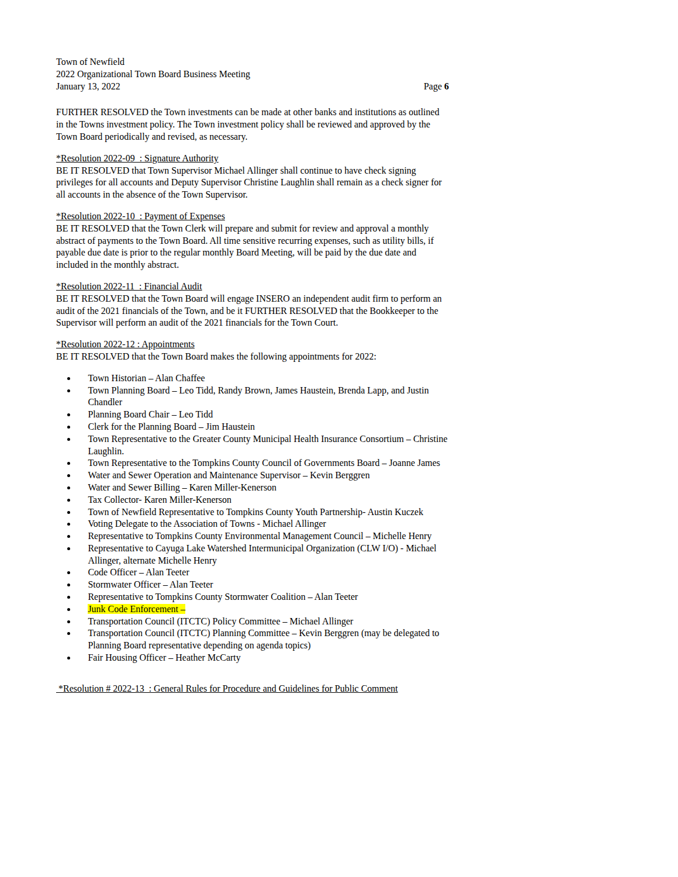Town of Newfield
2022 Organizational Town Board Business Meeting
January 13, 2022
Page 6
FURTHER RESOLVED the Town investments can be made at other banks and institutions as outlined in the Towns investment policy. The Town investment policy shall be reviewed and approved by the Town Board periodically and revised, as necessary.
*Resolution 2022-09 : Signature Authority
BE IT RESOLVED that Town Supervisor Michael Allinger shall continue to have check signing privileges for all accounts and Deputy Supervisor Christine Laughlin shall remain as a check signer for all accounts in the absence of the Town Supervisor.
*Resolution 2022-10 : Payment of Expenses
BE IT RESOLVED that the Town Clerk will prepare and submit for review and approval a monthly abstract of payments to the Town Board. All time sensitive recurring expenses, such as utility bills, if payable due date is prior to the regular monthly Board Meeting, will be paid by the due date and included in the monthly abstract.
*Resolution 2022-11 : Financial Audit
BE IT RESOLVED that the Town Board will engage INSERO an independent audit firm to perform an audit of the 2021 financials of the Town, and be it FURTHER RESOLVED that the Bookkeeper to the Supervisor will perform an audit of the 2021 financials for the Town Court.
*Resolution 2022-12 : Appointments
BE IT RESOLVED that the Town Board makes the following appointments for 2022:
Town Historian – Alan Chaffee
Town Planning Board – Leo Tidd, Randy Brown, James Haustein, Brenda Lapp, and Justin Chandler
Planning Board Chair – Leo Tidd
Clerk for the Planning Board – Jim Haustein
Town Representative to the Greater County Municipal Health Insurance Consortium – Christine Laughlin.
Town Representative to the Tompkins County Council of Governments Board – Joanne James
Water and Sewer Operation and Maintenance Supervisor – Kevin Berggren
Water and Sewer Billing – Karen Miller-Kenerson
Tax Collector- Karen Miller-Kenerson
Town of Newfield Representative to Tompkins County Youth Partnership- Austin Kuczek
Voting Delegate to the Association of Towns - Michael Allinger
Representative to Tompkins County Environmental Management Council – Michelle Henry
Representative to Cayuga Lake Watershed Intermunicipal Organization (CLW I/O) - Michael Allinger, alternate Michelle Henry
Code Officer – Alan Teeter
Stormwater Officer – Alan Teeter
Representative to Tompkins County Stormwater Coalition – Alan Teeter
Junk Code Enforcement –
Transportation Council (ITCTC) Policy Committee – Michael Allinger
Transportation Council (ITCTC) Planning Committee – Kevin Berggren (may be delegated to Planning Board representative depending on agenda topics)
Fair Housing Officer – Heather McCarty
*Resolution # 2022-13 : General Rules for Procedure and Guidelines for Public Comment